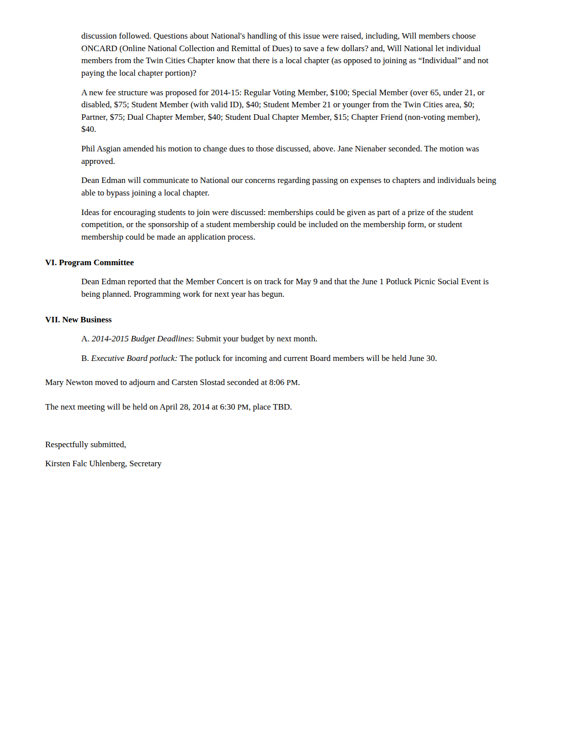discussion followed. Questions about National's handling of this issue were raised, including, Will members choose ONCARD (Online National Collection and Remittal of Dues) to save a few dollars? and, Will National let individual members from the Twin Cities Chapter know that there is a local chapter (as opposed to joining as “Individual” and not paying the local chapter portion)?
A new fee structure was proposed for 2014-15: Regular Voting Member, $100; Special Member (over 65, under 21, or disabled, $75; Student Member (with valid ID), $40; Student Member 21 or younger from the Twin Cities area, $0; Partner, $75; Dual Chapter Member, $40; Student Dual Chapter Member, $15; Chapter Friend (non-voting member), $40.
Phil Asgian amended his motion to change dues to those discussed, above. Jane Nienaber seconded. The motion was approved.
Dean Edman will communicate to National our concerns regarding passing on expenses to chapters and individuals being able to bypass joining a local chapter.
Ideas for encouraging students to join were discussed: memberships could be given as part of a prize of the student competition, or the sponsorship of a student membership could be included on the membership form, or student membership could be made an application process.
VI. Program Committee
Dean Edman reported that the Member Concert is on track for May 9 and that the June 1 Potluck Picnic Social Event is being planned. Programming work for next year has begun.
VII. New Business
A. 2014-2015 Budget Deadlines: Submit your budget by next month.
B. Executive Board potluck: The potluck for incoming and current Board members will be held June 30.
Mary Newton moved to adjourn and Carsten Slostad seconded at 8:06 PM.
The next meeting will be held on April 28, 2014 at 6:30 PM, place TBD.
Respectfully submitted,
Kirsten Falc Uhlenberg, Secretary